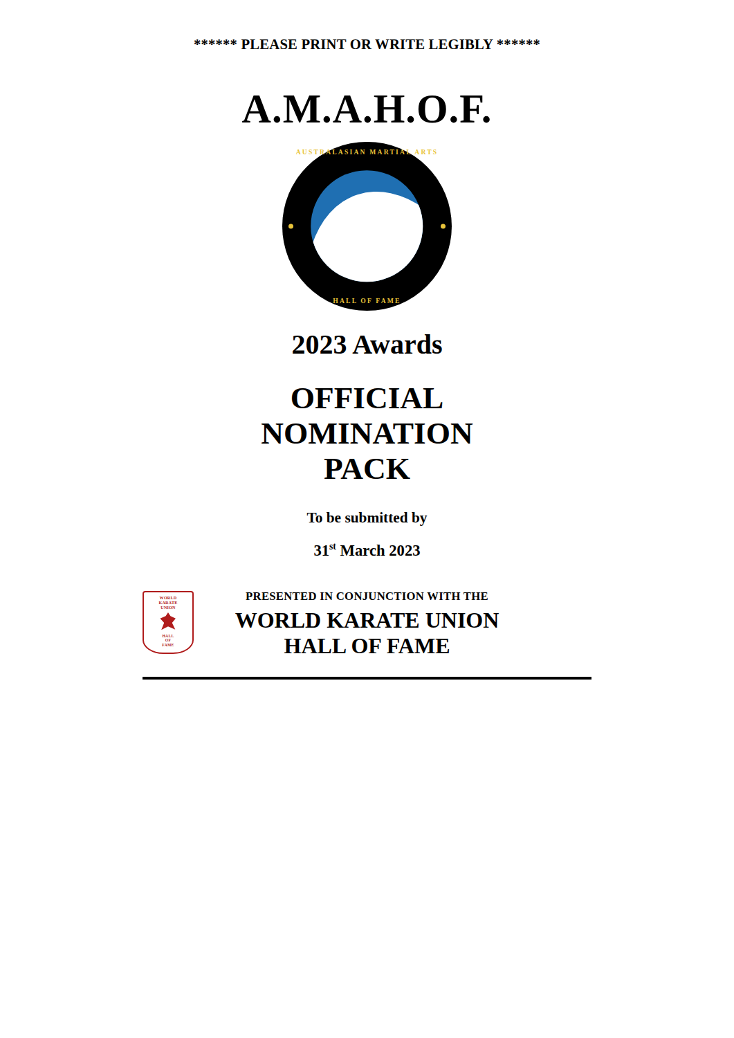****** PLEASE PRINT OR WRITE LEGIBLY ******
A.M.A.H.O.F.
Australasian Martial Arts Hall of Fame
2023 Awards
OFFICIAL
NOMINATION
PACK
To be submitted by
31st March 2023
WORLD
KARATE
UNION
HALL
OF
FAME
PRESENTED IN CONJUNCTION WITH THE
WORLD KARATE UNION
HALL OF FAME